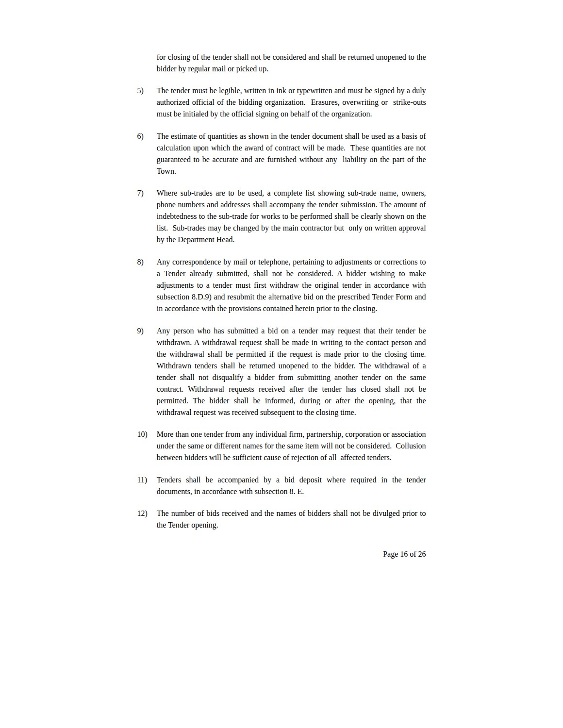for closing of the tender shall not be considered and shall be returned unopened to the bidder by regular mail or picked up.
5) The tender must be legible, written in ink or typewritten and must be signed by a duly authorized official of the bidding organization. Erasures, overwriting or strike-outs must be initialed by the official signing on behalf of the organization.
6) The estimate of quantities as shown in the tender document shall be used as a basis of calculation upon which the award of contract will be made. These quantities are not guaranteed to be accurate and are furnished without any liability on the part of the Town.
7) Where sub-trades are to be used, a complete list showing sub-trade name, owners, phone numbers and addresses shall accompany the tender submission. The amount of indebtedness to the sub-trade for works to be performed shall be clearly shown on the list. Sub-trades may be changed by the main contractor but only on written approval by the Department Head.
8) Any correspondence by mail or telephone, pertaining to adjustments or corrections to a Tender already submitted, shall not be considered. A bidder wishing to make adjustments to a tender must first withdraw the original tender in accordance with subsection 8.D.9) and resubmit the alternative bid on the prescribed Tender Form and in accordance with the provisions contained herein prior to the closing.
9) Any person who has submitted a bid on a tender may request that their tender be withdrawn. A withdrawal request shall be made in writing to the contact person and the withdrawal shall be permitted if the request is made prior to the closing time. Withdrawn tenders shall be returned unopened to the bidder. The withdrawal of a tender shall not disqualify a bidder from submitting another tender on the same contract. Withdrawal requests received after the tender has closed shall not be permitted. The bidder shall be informed, during or after the opening, that the withdrawal request was received subsequent to the closing time.
10) More than one tender from any individual firm, partnership, corporation or association under the same or different names for the same item will not be considered. Collusion between bidders will be sufficient cause of rejection of all affected tenders.
11) Tenders shall be accompanied by a bid deposit where required in the tender documents, in accordance with subsection 8. E.
12) The number of bids received and the names of bidders shall not be divulged prior to the Tender opening.
Page 16 of 26